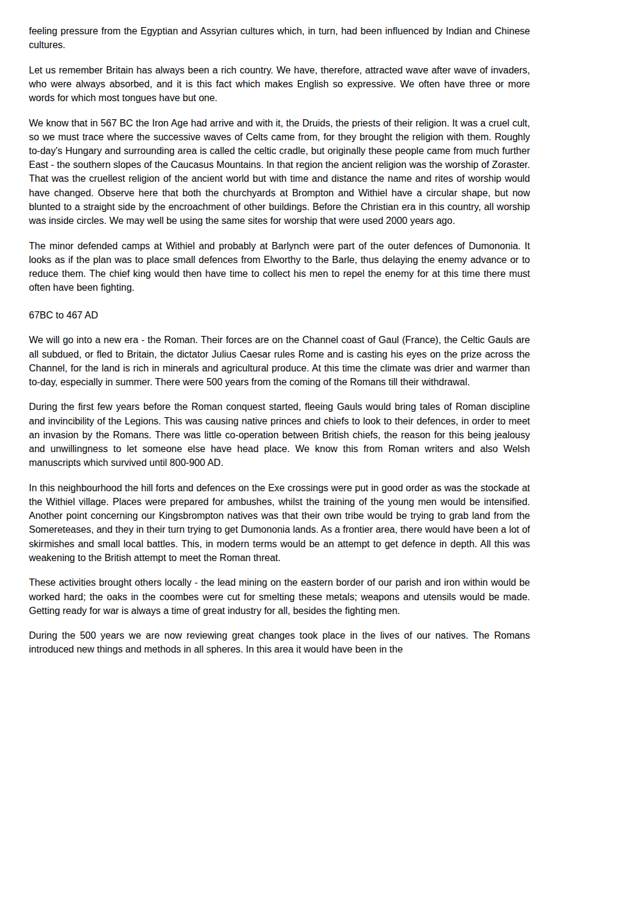feeling pressure from the Egyptian and Assyrian cultures which, in turn, had been influenced by Indian and Chinese cultures.
Let us remember Britain has always been a rich country. We have, therefore, attracted wave after wave of invaders, who were always absorbed, and it is this fact which makes English so expressive. We often have three or more words for which most tongues have but one.
We know that in 567 BC the Iron Age had arrive and with it, the Druids, the priests of their religion. It was a cruel cult, so we must trace where the successive waves of Celts came from, for they brought the religion with them. Roughly to-day's Hungary and surrounding area is called the celtic cradle, but originally these people came from much further East - the southern slopes of the Caucasus Mountains. In that region the ancient religion was the worship of Zoraster. That was the cruellest religion of the ancient world but with time and distance the name and rites of worship would have changed. Observe here that both the churchyards at Brompton and Withiel have a circular shape, but now blunted to a straight side by the encroachment of other buildings. Before the Christian era in this country, all worship was inside circles. We may well be using the same sites for worship that were used 2000 years ago.
The minor defended camps at Withiel and probably at Barlynch were part of the outer defences of Dumononia. It looks as if the plan was to place small defences from Elworthy to the Barle, thus delaying the enemy advance or to reduce them. The chief king would then have time to collect his men to repel the enemy for at this time there must often have been fighting.
67BC to 467 AD
We will go into a new era - the Roman. Their forces are on the Channel coast of Gaul (France), the Celtic Gauls are all subdued, or fled to Britain, the dictator Julius Caesar rules Rome and is casting his eyes on the prize across the Channel, for the land is rich in minerals and agricultural produce. At this time the climate was drier and warmer than to-day, especially in summer. There were 500 years from the coming of the Romans till their withdrawal.
During the first few years before the Roman conquest started, fleeing Gauls would bring tales of Roman discipline and invincibility of the Legions. This was causing native princes and chiefs to look to their defences, in order to meet an invasion by the Romans. There was little co-operation between British chiefs, the reason for this being jealousy and unwillingness to let someone else have head place. We know this from Roman writers and also Welsh manuscripts which survived until 800-900 AD.
In this neighbourhood the hill forts and defences on the Exe crossings were put in good order as was the stockade at the Withiel village. Places were prepared for ambushes, whilst the training of the young men would be intensified. Another point concerning our Kingsbrompton natives was that their own tribe would be trying to grab land from the Somereteases, and they in their turn trying to get Dumononia lands. As a frontier area, there would have been a lot of skirmishes and small local battles. This, in modern terms would be an attempt to get defence in depth. All this was weakening to the British attempt to meet the Roman threat.
These activities brought others locally - the lead mining on the eastern border of our parish and iron within would be worked hard; the oaks in the coombes were cut for smelting these metals; weapons and utensils would be made. Getting ready for war is always a time of great industry for all, besides the fighting men.
During the 500 years we are now reviewing great changes took place in the lives of our natives. The Romans introduced new things and methods in all spheres. In this area it would have been in the